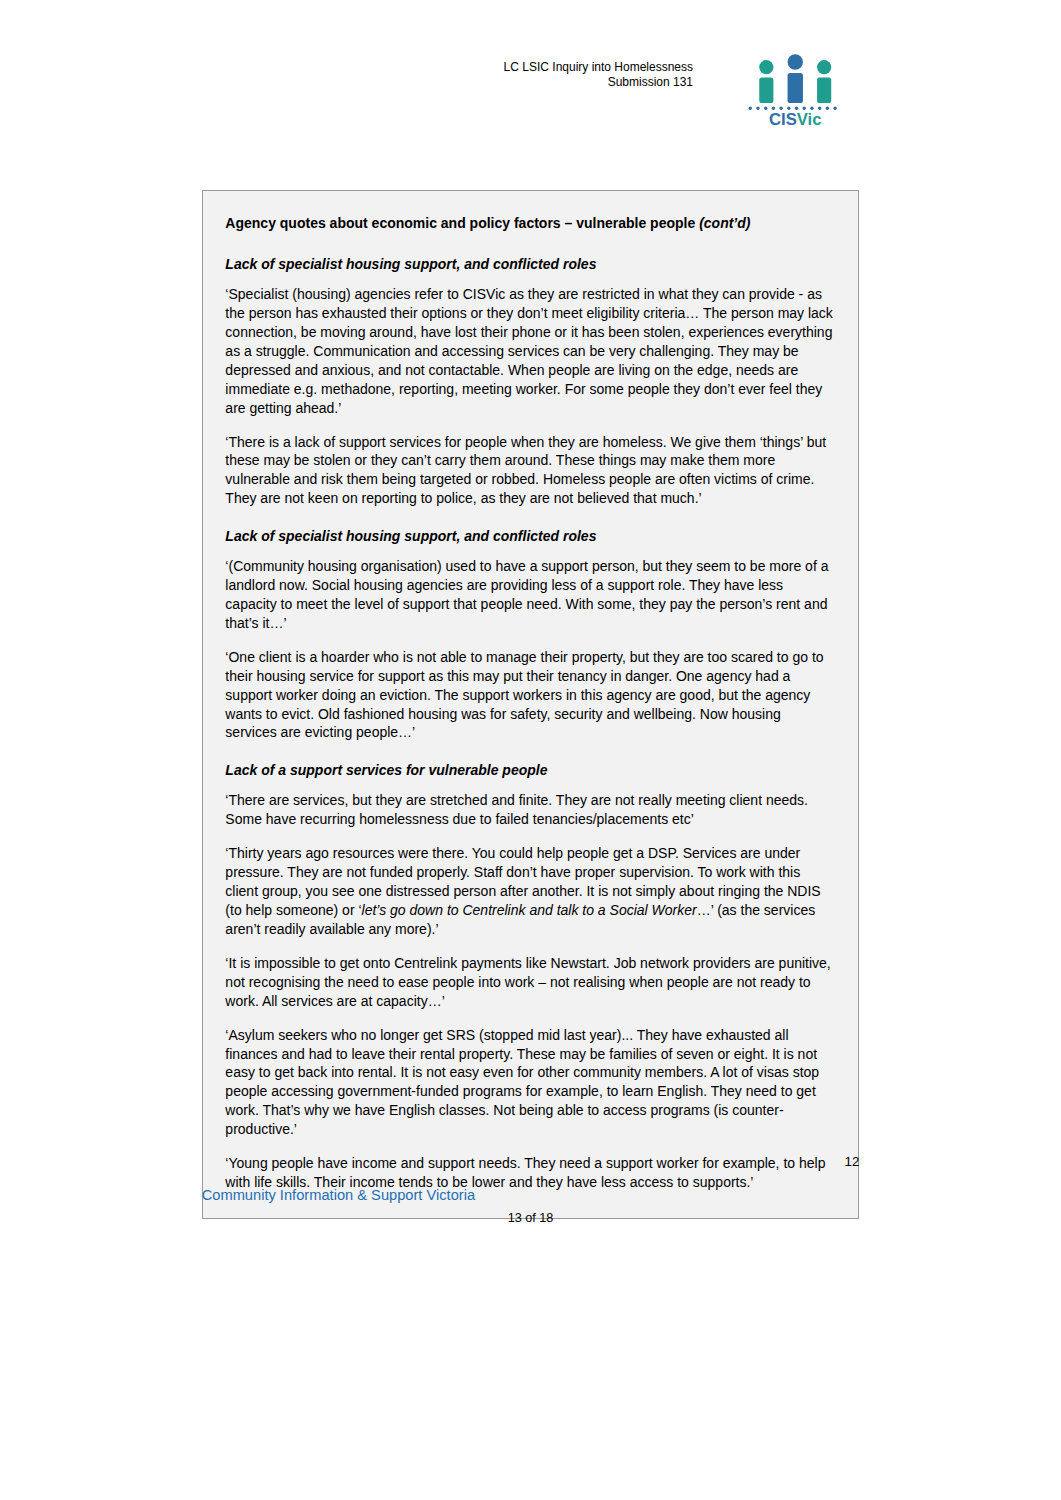LC LSIC Inquiry into Homelessness
Submission 131
CISVic
Agency quotes about economic and policy factors – vulnerable people (cont’d)
Lack of specialist housing support, and conflicted roles
‘Specialist (housing) agencies refer to CISVic as they are restricted in what they can provide - as the person has exhausted their options or they don’t meet eligibility criteria… The person may lack connection, be moving around, have lost their phone or it has been stolen, experiences everything as a struggle. Communication and accessing services can be very challenging. They may be depressed and anxious, and not contactable. When people are living on the edge, needs are immediate e.g. methadone, reporting, meeting worker. For some people they don’t ever feel they are getting ahead.’
‘There is a lack of support services for people when they are homeless. We give them ‘things’ but these may be stolen or they can’t carry them around. These things may make them more vulnerable and risk them being targeted or robbed. Homeless people are often victims of crime. They are not keen on reporting to police, as they are not believed that much.’
Lack of specialist housing support, and conflicted roles
‘(Community housing organisation) used to have a support person, but they seem to be more of a landlord now. Social housing agencies are providing less of a support role. They have less capacity to meet the level of support that people need. With some, they pay the person’s rent and that’s it…’
‘One client is a hoarder who is not able to manage their property, but they are too scared to go to their housing service for support as this may put their tenancy in danger. One agency had a support worker doing an eviction. The support workers in this agency are good, but the agency wants to evict. Old fashioned housing was for safety, security and wellbeing. Now housing services are evicting people…’
Lack of a support services for vulnerable people
‘There are services, but they are stretched and finite. They are not really meeting client needs. Some have recurring homelessness due to failed tenancies/placements etc’
‘Thirty years ago resources were there. You could help people get a DSP. Services are under pressure. They are not funded properly. Staff don’t have proper supervision. To work with this client group, you see one distressed person after another. It is not simply about ringing the NDIS (to help someone) or ‘let’s go down to Centrelink and talk to a Social Worker…’ (as the services aren’t readily available any more).’
‘It is impossible to get onto Centrelink payments like Newstart. Job network providers are punitive, not recognising the need to ease people into work – not realising when people are not ready to work. All services are at capacity…’
‘Asylum seekers who no longer get SRS (stopped mid last year)... They have exhausted all finances and had to leave their rental property. These may be families of seven or eight. It is not easy to get back into rental. It is not easy even for other community members. A lot of visas stop people accessing government-funded programs for example, to learn English. They need to get work. That’s why we have English classes. Not being able to access programs (is counter-productive.’
‘Young people have income and support needs. They need a support worker for example, to help with life skills. Their income tends to be lower and they have less access to supports.’
12
Community Information & Support Victoria
13 of 18